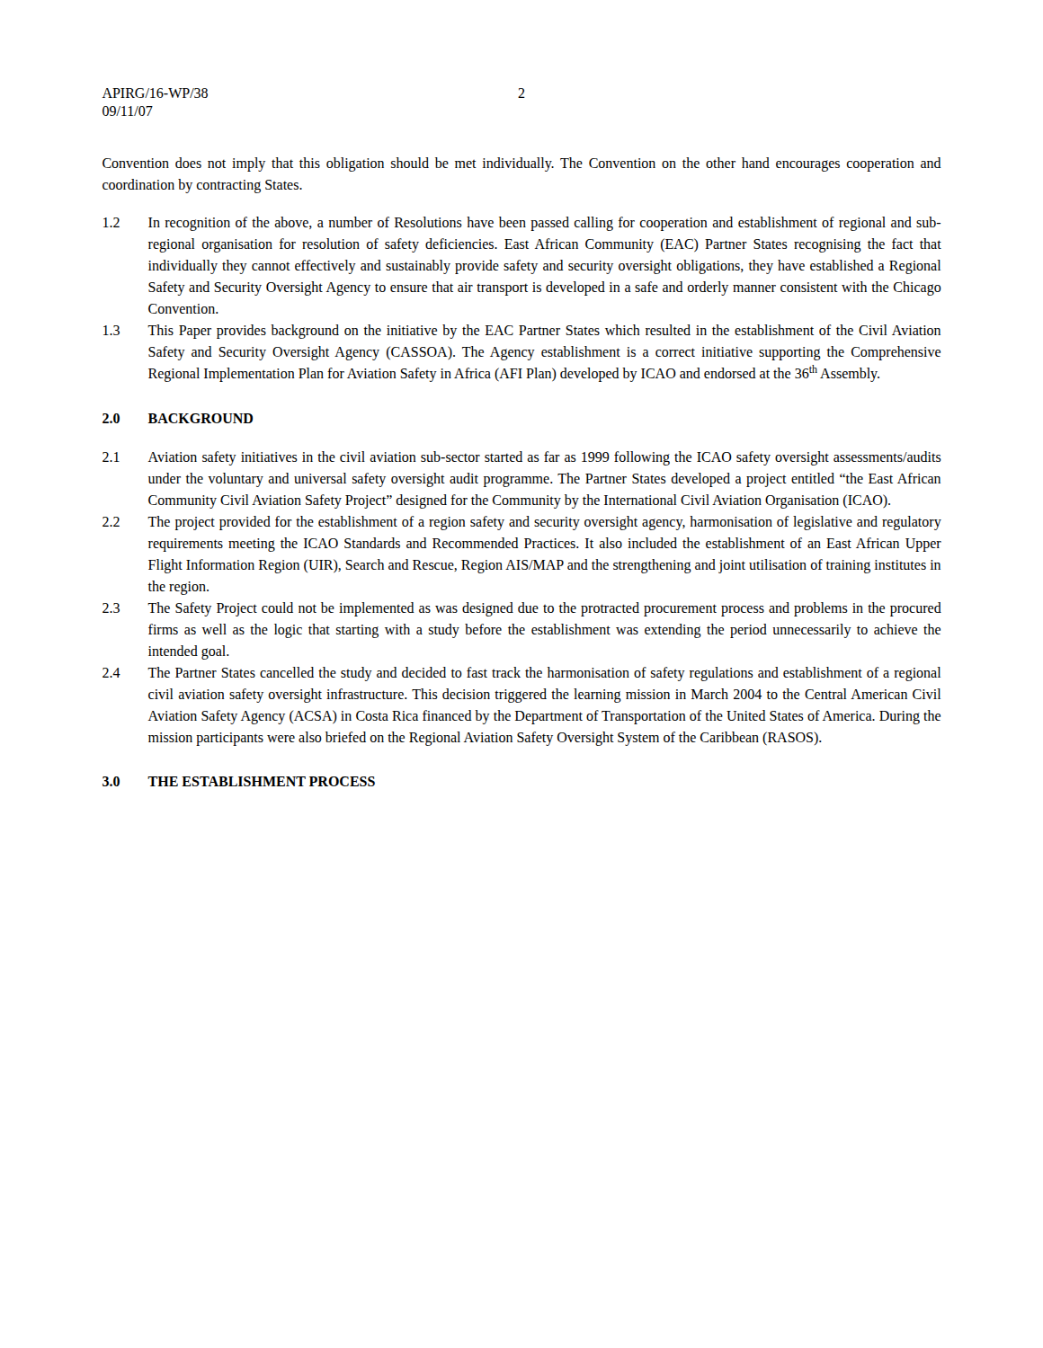APIRG/16-WP/38
09/11/07 2
Convention does not imply that this obligation should be met individually. The Convention on the other hand encourages cooperation and coordination by contracting States.
1.2 In recognition of the above, a number of Resolutions have been passed calling for cooperation and establishment of regional and sub-regional organisation for resolution of safety deficiencies. East African Community (EAC) Partner States recognising the fact that individually they cannot effectively and sustainably provide safety and security oversight obligations, they have established a Regional Safety and Security Oversight Agency to ensure that air transport is developed in a safe and orderly manner consistent with the Chicago Convention.
1.3 This Paper provides background on the initiative by the EAC Partner States which resulted in the establishment of the Civil Aviation Safety and Security Oversight Agency (CASSOA). The Agency establishment is a correct initiative supporting the Comprehensive Regional Implementation Plan for Aviation Safety in Africa (AFI Plan) developed by ICAO and endorsed at the 36th Assembly.
2.0 BACKGROUND
2.1 Aviation safety initiatives in the civil aviation sub-sector started as far as 1999 following the ICAO safety oversight assessments/audits under the voluntary and universal safety oversight audit programme. The Partner States developed a project entitled “the East African Community Civil Aviation Safety Project” designed for the Community by the International Civil Aviation Organisation (ICAO).
2.2 The project provided for the establishment of a region safety and security oversight agency, harmonisation of legislative and regulatory requirements meeting the ICAO Standards and Recommended Practices. It also included the establishment of an East African Upper Flight Information Region (UIR), Search and Rescue, Region AIS/MAP and the strengthening and joint utilisation of training institutes in the region.
2.3 The Safety Project could not be implemented as was designed due to the protracted procurement process and problems in the procured firms as well as the logic that starting with a study before the establishment was extending the period unnecessarily to achieve the intended goal.
2.4 The Partner States cancelled the study and decided to fast track the harmonisation of safety regulations and establishment of a regional civil aviation safety oversight infrastructure. This decision triggered the learning mission in March 2004 to the Central American Civil Aviation Safety Agency (ACSA) in Costa Rica financed by the Department of Transportation of the United States of America. During the mission participants were also briefed on the Regional Aviation Safety Oversight System of the Caribbean (RASOS).
3.0 THE ESTABLISHMENT PROCESS